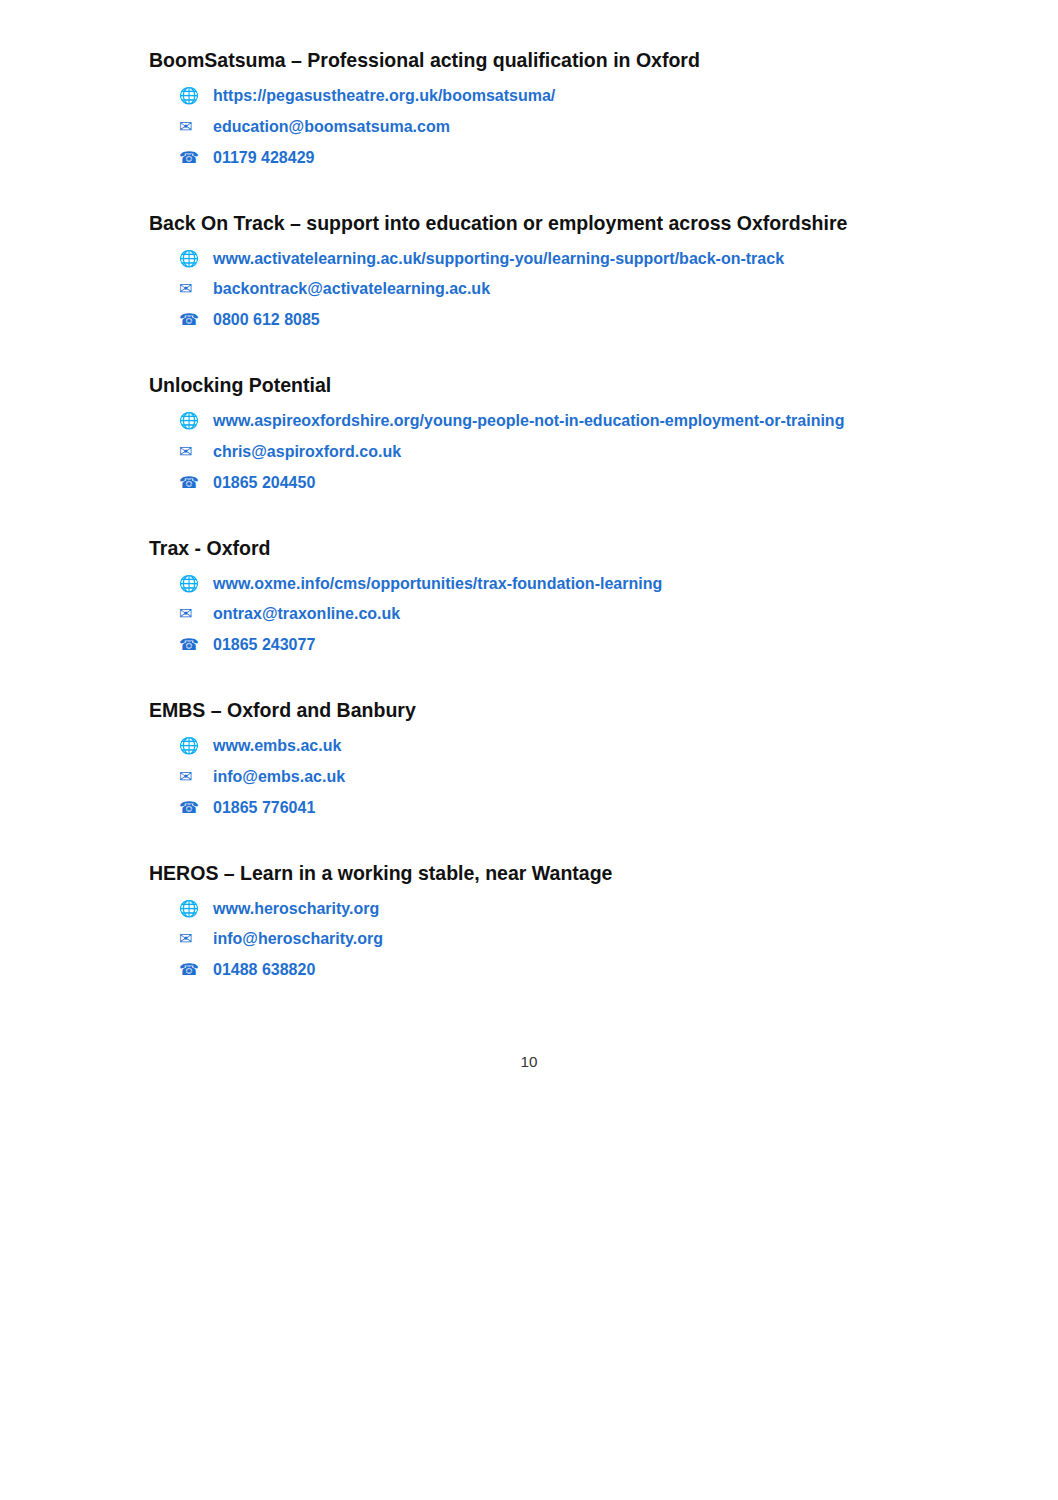BoomSatsuma – Professional acting qualification in Oxford
https://pegasustheatre.org.uk/boomsatsuma/
education@boomsatsuma.com
01179 428429
Back On Track – support into education or employment across Oxfordshire
www.activatelearning.ac.uk/supporting-you/learning-support/back-on-track
backontrack@activatelearning.ac.uk
0800 612 8085
Unlocking Potential
www.aspireoxfordshire.org/young-people-not-in-education-employment-or-training
chris@aspiroxford.co.uk
01865 204450
Trax - Oxford
www.oxme.info/cms/opportunities/trax-foundation-learning
ontrax@traxonline.co.uk
01865 243077
EMBS – Oxford and Banbury
www.embs.ac.uk
info@embs.ac.uk
01865 776041
HEROS – Learn in a working stable, near Wantage
www.heroscharity.org
info@heroscharity.org
01488 638820
10